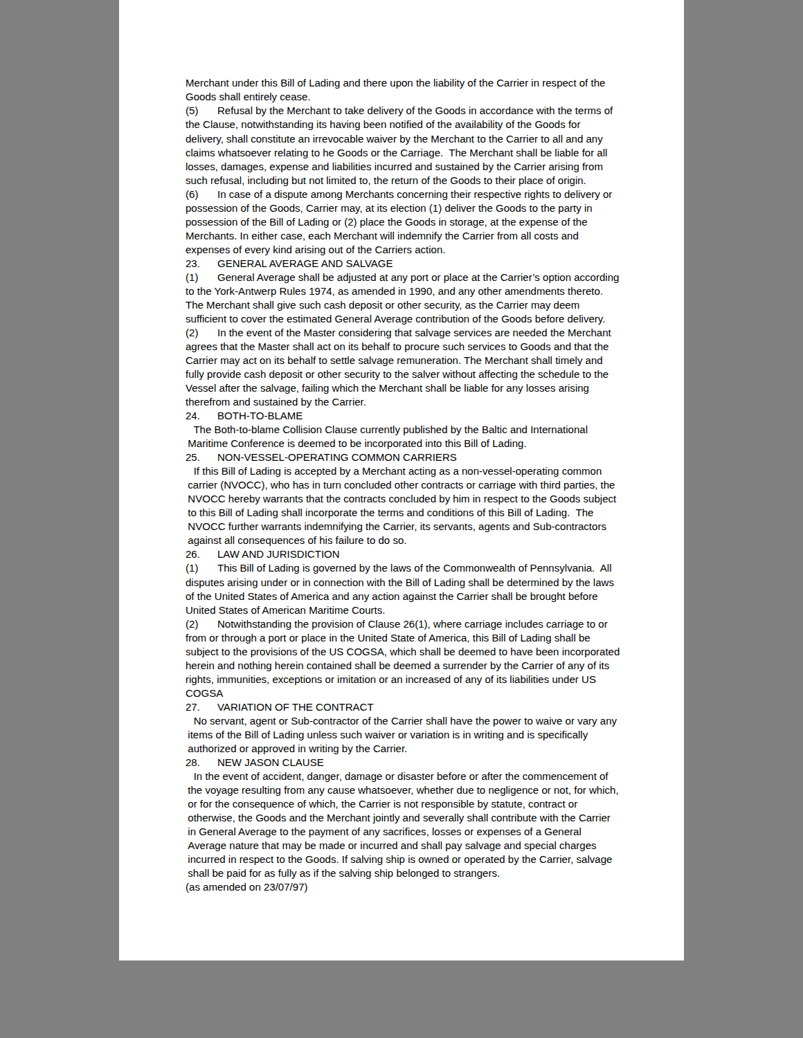Merchant under this Bill of Lading and there upon the liability of the Carrier in respect of the Goods shall entirely cease.
(5) Refusal by the Merchant to take delivery of the Goods in accordance with the terms of the Clause, notwithstanding its having been notified of the availability of the Goods for delivery, shall constitute an irrevocable waiver by the Merchant to the Carrier to all and any claims whatsoever relating to he Goods or the Carriage. The Merchant shall be liable for all losses, damages, expense and liabilities incurred and sustained by the Carrier arising from such refusal, including but not limited to, the return of the Goods to their place of origin.
(6) In case of a dispute among Merchants concerning their respective rights to delivery or possession of the Goods, Carrier may, at its election (1) deliver the Goods to the party in possession of the Bill of Lading or (2) place the Goods in storage, at the expense of the Merchants. In either case, each Merchant will indemnify the Carrier from all costs and expenses of every kind arising out of the Carriers action.
23. GENERAL AVERAGE AND SALVAGE
(1) General Average shall be adjusted at any port or place at the Carrier’s option according to the York-Antwerp Rules 1974, as amended in 1990, and any other amendments thereto. The Merchant shall give such cash deposit or other security, as the Carrier may deem sufficient to cover the estimated General Average contribution of the Goods before delivery.
(2) In the event of the Master considering that salvage services are needed the Merchant agrees that the Master shall act on its behalf to procure such services to Goods and that the Carrier may act on its behalf to settle salvage remuneration. The Merchant shall timely and fully provide cash deposit or other security to the salver without affecting the schedule to the Vessel after the salvage, failing which the Merchant shall be liable for any losses arising therefrom and sustained by the Carrier.
24. BOTH-TO-BLAME
The Both-to-blame Collision Clause currently published by the Baltic and International Maritime Conference is deemed to be incorporated into this Bill of Lading.
25. NON-VESSEL-OPERATING COMMON CARRIERS
If this Bill of Lading is accepted by a Merchant acting as a non-vessel-operating common carrier (NVOCC), who has in turn concluded other contracts or carriage with third parties, the NVOCC hereby warrants that the contracts concluded by him in respect to the Goods subject to this Bill of Lading shall incorporate the terms and conditions of this Bill of Lading. The NVOCC further warrants indemnifying the Carrier, its servants, agents and Sub-contractors against all consequences of his failure to do so.
26. LAW AND JURISDICTION
(1) This Bill of Lading is governed by the laws of the Commonwealth of Pennsylvania. All disputes arising under or in connection with the Bill of Lading shall be determined by the laws of the United States of America and any action against the Carrier shall be brought before United States of American Maritime Courts.
(2) Notwithstanding the provision of Clause 26(1), where carriage includes carriage to or from or through a port or place in the United State of America, this Bill of Lading shall be subject to the provisions of the US COGSA, which shall be deemed to have been incorporated herein and nothing herein contained shall be deemed a surrender by the Carrier of any of its rights, immunities, exceptions or imitation or an increased of any of its liabilities under US COGSA
27. VARIATION OF THE CONTRACT
No servant, agent or Sub-contractor of the Carrier shall have the power to waive or vary any items of the Bill of Lading unless such waiver or variation is in writing and is specifically authorized or approved in writing by the Carrier.
28. NEW JASON CLAUSE
In the event of accident, danger, damage or disaster before or after the commencement of the voyage resulting from any cause whatsoever, whether due to negligence or not, for which, or for the consequence of which, the Carrier is not responsible by statute, contract or otherwise, the Goods and the Merchant jointly and severally shall contribute with the Carrier in General Average to the payment of any sacrifices, losses or expenses of a General Average nature that may be made or incurred and shall pay salvage and special charges incurred in respect to the Goods. If salving ship is owned or operated by the Carrier, salvage shall be paid for as fully as if the salving ship belonged to strangers.
(as amended on 23/07/97)